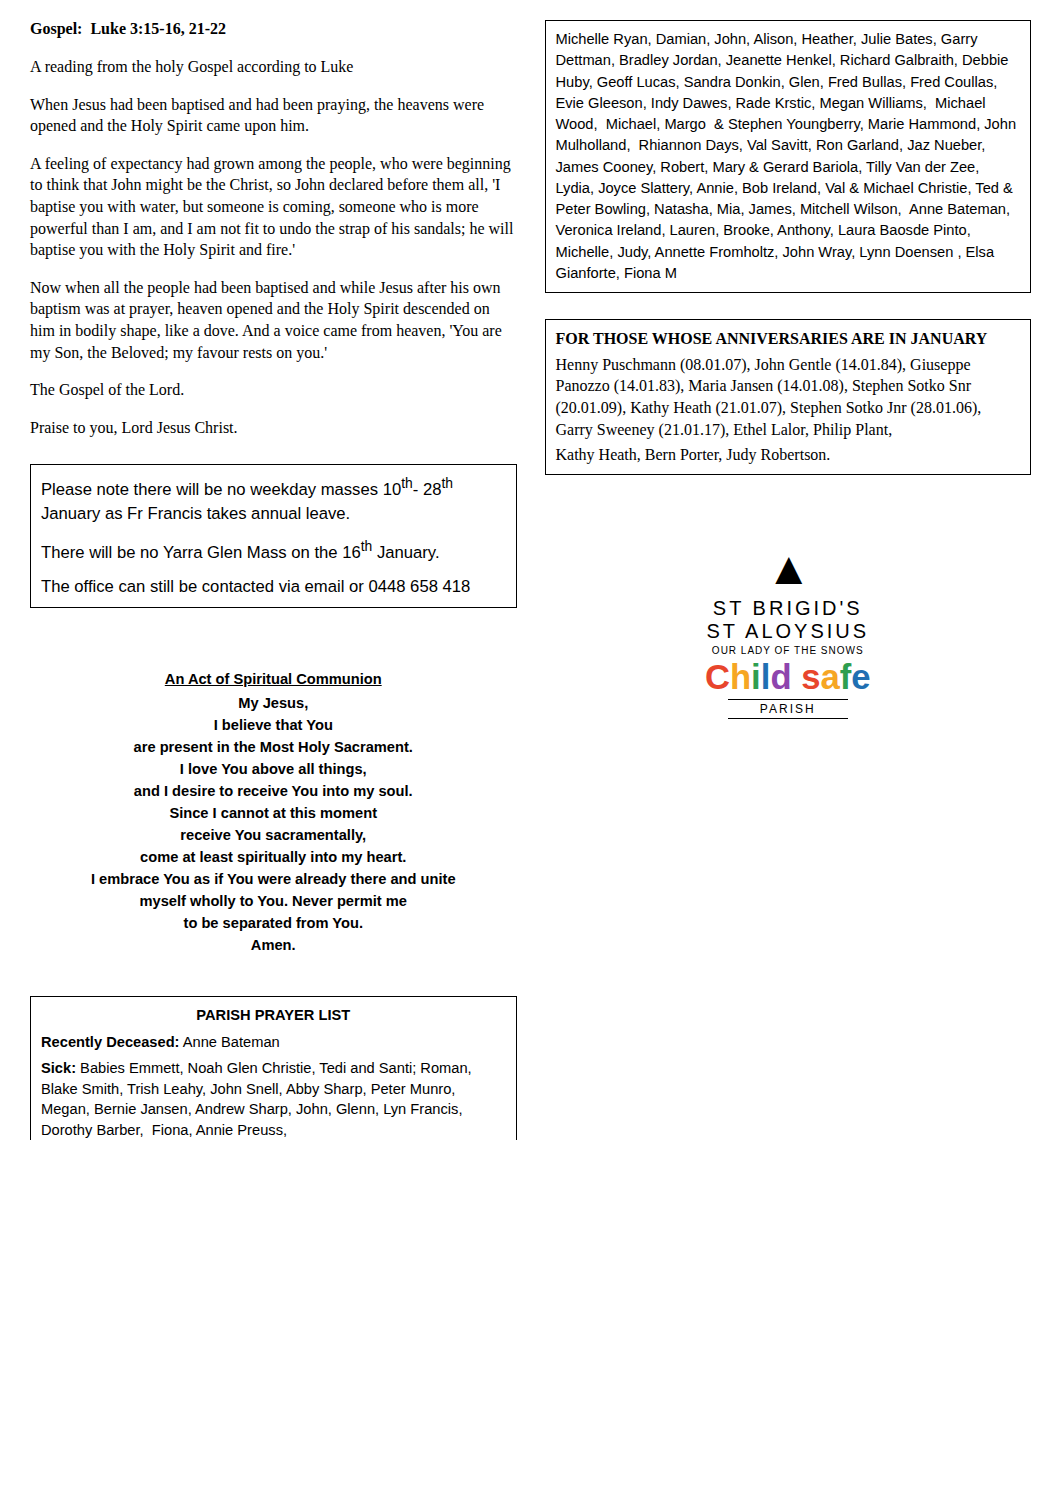Gospel: Luke 3:15-16, 21-22
A reading from the holy Gospel according to Luke
When Jesus had been baptised and had been praying, the heavens were opened and the Holy Spirit came upon him.
A feeling of expectancy had grown among the people, who were beginning to think that John might be the Christ, so John declared before them all, 'I baptise you with water, but someone is coming, someone who is more powerful than I am, and I am not fit to undo the strap of his sandals; he will baptise you with the Holy Spirit and fire.'
Now when all the people had been baptised and while Jesus after his own baptism was at prayer, heaven opened and the Holy Spirit descended on him in bodily shape, like a dove. And a voice came from heaven, 'You are my Son, the Beloved; my favour rests on you.'
The Gospel of the Lord.
Praise to you, Lord Jesus Christ.
Please note there will be no weekday masses 10th- 28th January as Fr Francis takes annual leave.
There will be no Yarra Glen Mass on the 16th January.
The office can still be contacted via email or 0448 658 418
An Act of Spiritual Communion
My Jesus,
I believe that You
are present in the Most Holy Sacrament.
I love You above all things,
and I desire to receive You into my soul.
Since I cannot at this moment
receive You sacramentally,
come at least spiritually into my heart.
I embrace You as if You were already there and unite
myself wholly to You. Never permit me
to be separated from You.
Amen.
PARISH PRAYER LIST
Recently Deceased: Anne Bateman
Sick: Babies Emmett, Noah Glen Christie, Tedi and Santi; Roman, Blake Smith, Trish Leahy, John Snell, Abby Sharp, Peter Munro, Megan, Bernie Jansen, Andrew Sharp, John, Glenn, Lyn Francis, Dorothy Barber, Fiona, Annie Preuss,
Michelle Ryan, Damian, John, Alison, Heather, Julie Bates, Garry Dettman, Bradley Jordan, Jeanette Henkel, Richard Galbraith, Debbie Huby, Geoff Lucas, Sandra Donkin, Glen, Fred Bullas, Fred Coullas, Evie Gleeson, Indy Dawes, Rade Krstic, Megan Williams, Michael Wood, Michael, Margo & Stephen Youngberry, Marie Hammond, John Mulholland, Rhiannon Days, Val Savitt, Ron Garland, Jaz Nueber, James Cooney, Robert, Mary & Gerard Bariola, Tilly Van der Zee, Lydia, Joyce Slattery, Annie, Bob Ireland, Val & Michael Christie, Ted & Peter Bowling, Natasha, Mia, James, Mitchell Wilson, Anne Bateman, Veronica Ireland, Lauren, Brooke, Anthony, Laura Baosde Pinto, Michelle, Judy, Annette Fromholtz, John Wray, Lynn Doensen , Elsa Gianforte, Fiona M
FOR THOSE WHOSE ANNIVERSARIES ARE IN JANUARY
Henny Puschmann (08.01.07), John Gentle (14.01.84), Giuseppe Panozzo (14.01.83), Maria Jansen (14.01.08), Stephen Sotko Snr (20.01.09), Kathy Heath (21.01.07), Stephen Sotko Jnr (28.01.06), Garry Sweeney (21.01.17), Ethel Lalor, Philip Plant,
Kathy Heath, Bern Porter, Judy Robertson.
▲
ST BRIGID'S
ST ALOYSIUS
OUR LADY OF THE SNOWS
Child safe
PARISH